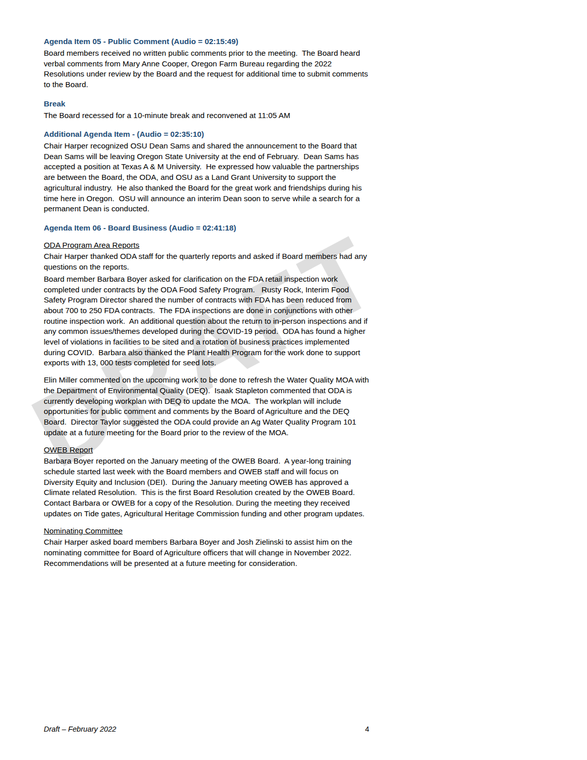DRAFT
Agenda Item 05 - Public Comment (Audio = 02:15:49)
Board members received no written public comments prior to the meeting. The Board heard verbal comments from Mary Anne Cooper, Oregon Farm Bureau regarding the 2022 Resolutions under review by the Board and the request for additional time to submit comments to the Board.
Break
The Board recessed for a 10-minute break and reconvened at 11:05 AM
Additional Agenda Item - (Audio = 02:35:10)
Chair Harper recognized OSU Dean Sams and shared the announcement to the Board that Dean Sams will be leaving Oregon State University at the end of February. Dean Sams has accepted a position at Texas A & M University. He expressed how valuable the partnerships are between the Board, the ODA, and OSU as a Land Grant University to support the agricultural industry. He also thanked the Board for the great work and friendships during his time here in Oregon. OSU will announce an interim Dean soon to serve while a search for a permanent Dean is conducted.
Agenda Item 06 - Board Business (Audio = 02:41:18)
ODA Program Area Reports
Chair Harper thanked ODA staff for the quarterly reports and asked if Board members had any questions on the reports.
Board member Barbara Boyer asked for clarification on the FDA retail inspection work completed under contracts by the ODA Food Safety Program. Rusty Rock, Interim Food Safety Program Director shared the number of contracts with FDA has been reduced from about 700 to 250 FDA contracts. The FDA inspections are done in conjunctions with other routine inspection work. An additional question about the return to in-person inspections and if any common issues/themes developed during the COVID-19 period. ODA has found a higher level of violations in facilities to be sited and a rotation of business practices implemented during COVID. Barbara also thanked the Plant Health Program for the work done to support exports with 13, 000 tests completed for seed lots.
Elin Miller commented on the upcoming work to be done to refresh the Water Quality MOA with the Department of Environmental Quality (DEQ). Isaak Stapleton commented that ODA is currently developing workplan with DEQ to update the MOA. The workplan will include opportunities for public comment and comments by the Board of Agriculture and the DEQ Board. Director Taylor suggested the ODA could provide an Ag Water Quality Program 101 update at a future meeting for the Board prior to the review of the MOA.
OWEB Report
Barbara Boyer reported on the January meeting of the OWEB Board. A year-long training schedule started last week with the Board members and OWEB staff and will focus on Diversity Equity and Inclusion (DEI). During the January meeting OWEB has approved a Climate related Resolution. This is the first Board Resolution created by the OWEB Board. Contact Barbara or OWEB for a copy of the Resolution. During the meeting they received updates on Tide gates, Agricultural Heritage Commission funding and other program updates.
Nominating Committee
Chair Harper asked board members Barbara Boyer and Josh Zielinski to assist him on the nominating committee for Board of Agriculture officers that will change in November 2022. Recommendations will be presented at a future meeting for consideration.
Draft – February 2022 4